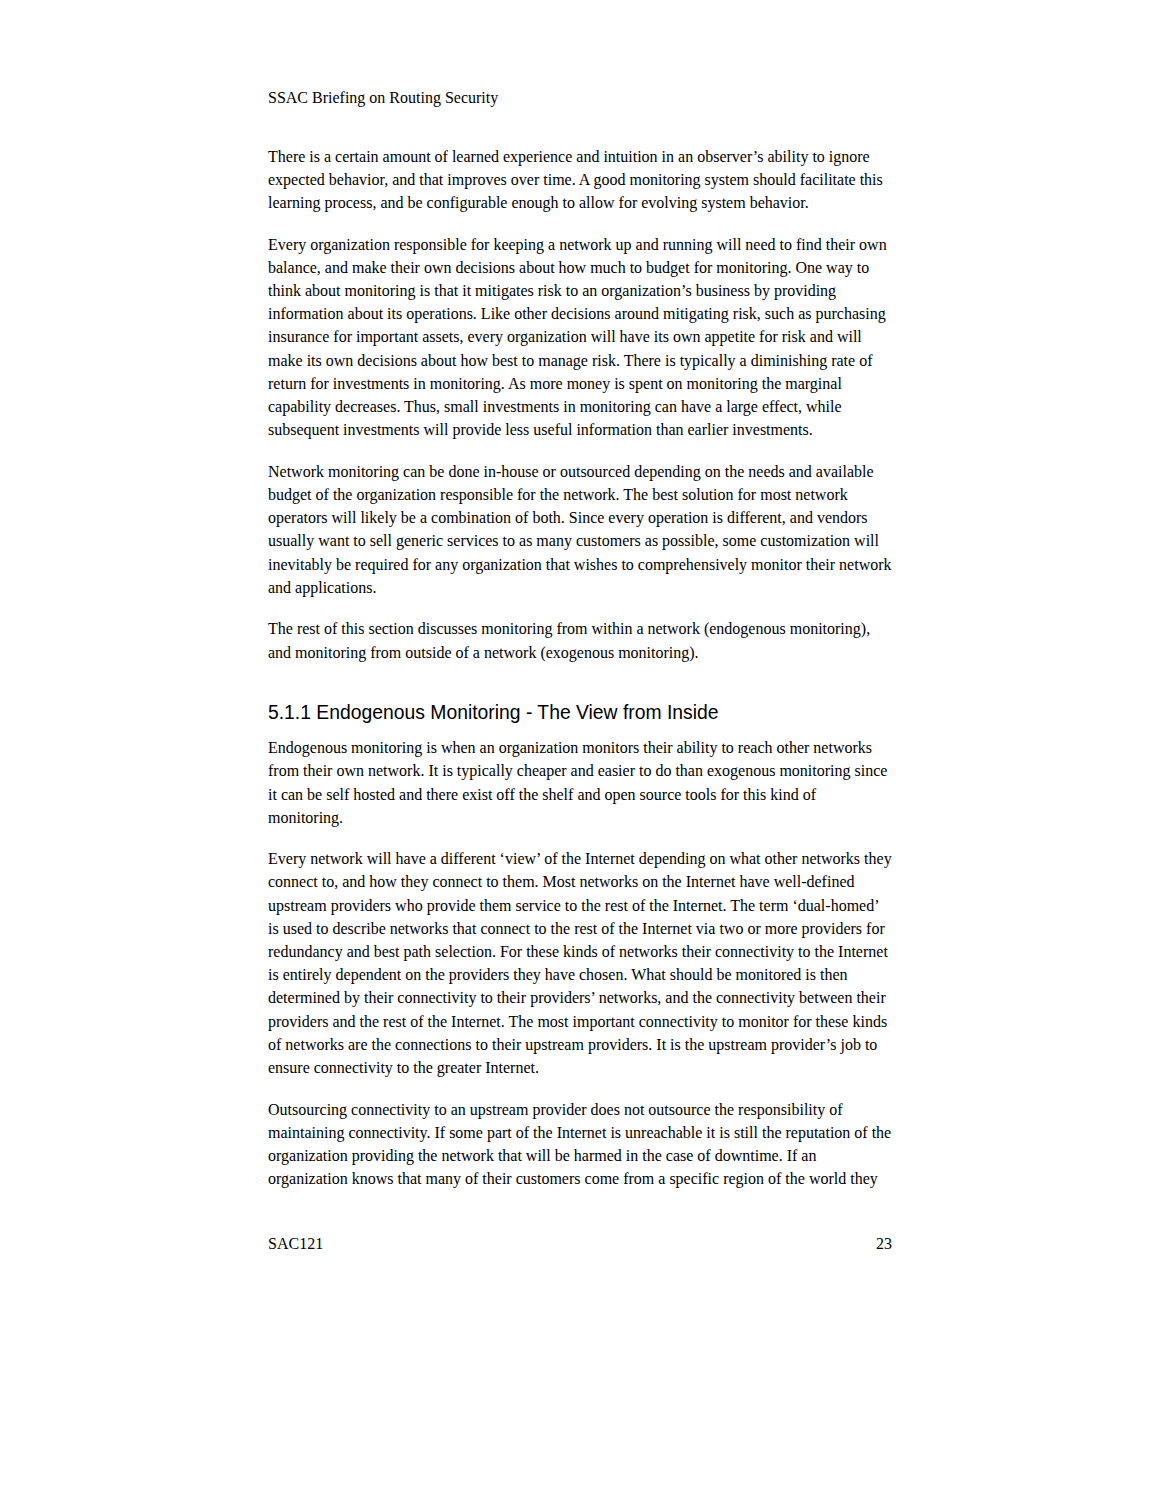SSAC Briefing on Routing Security
There is a certain amount of learned experience and intuition in an observer’s ability to ignore expected behavior, and that improves over time. A good monitoring system should facilitate this learning process, and be configurable enough to allow for evolving system behavior.
Every organization responsible for keeping a network up and running will need to find their own balance, and make their own decisions about how much to budget for monitoring. One way to think about monitoring is that it mitigates risk to an organization’s business by providing information about its operations. Like other decisions around mitigating risk, such as purchasing insurance for important assets, every organization will have its own appetite for risk and will make its own decisions about how best to manage risk. There is typically a diminishing rate of return for investments in monitoring. As more money is spent on monitoring the marginal capability decreases. Thus, small investments in monitoring can have a large effect, while subsequent investments will provide less useful information than earlier investments.
Network monitoring can be done in-house or outsourced depending on the needs and available budget of the organization responsible for the network. The best solution for most network operators will likely be a combination of both. Since every operation is different, and vendors usually want to sell generic services to as many customers as possible, some customization will inevitably be required for any organization that wishes to comprehensively monitor their network and applications.
The rest of this section discusses monitoring from within a network (endogenous monitoring), and monitoring from outside of a network (exogenous monitoring).
5.1.1 Endogenous Monitoring - The View from Inside
Endogenous monitoring is when an organization monitors their ability to reach other networks from their own network. It is typically cheaper and easier to do than exogenous monitoring since it can be self hosted and there exist off the shelf and open source tools for this kind of monitoring.
Every network will have a different ‘view’ of the Internet depending on what other networks they connect to, and how they connect to them. Most networks on the Internet have well-defined upstream providers who provide them service to the rest of the Internet. The term ‘dual-homed’ is used to describe networks that connect to the rest of the Internet via two or more providers for redundancy and best path selection. For these kinds of networks their connectivity to the Internet is entirely dependent on the providers they have chosen. What should be monitored is then determined by their connectivity to their providers’ networks, and the connectivity between their providers and the rest of the Internet. The most important connectivity to monitor for these kinds of networks are the connections to their upstream providers. It is the upstream provider’s job to ensure connectivity to the greater Internet.
Outsourcing connectivity to an upstream provider does not outsource the responsibility of maintaining connectivity. If some part of the Internet is unreachable it is still the reputation of the organization providing the network that will be harmed in the case of downtime. If an organization knows that many of their customers come from a specific region of the world they
SAC121 23